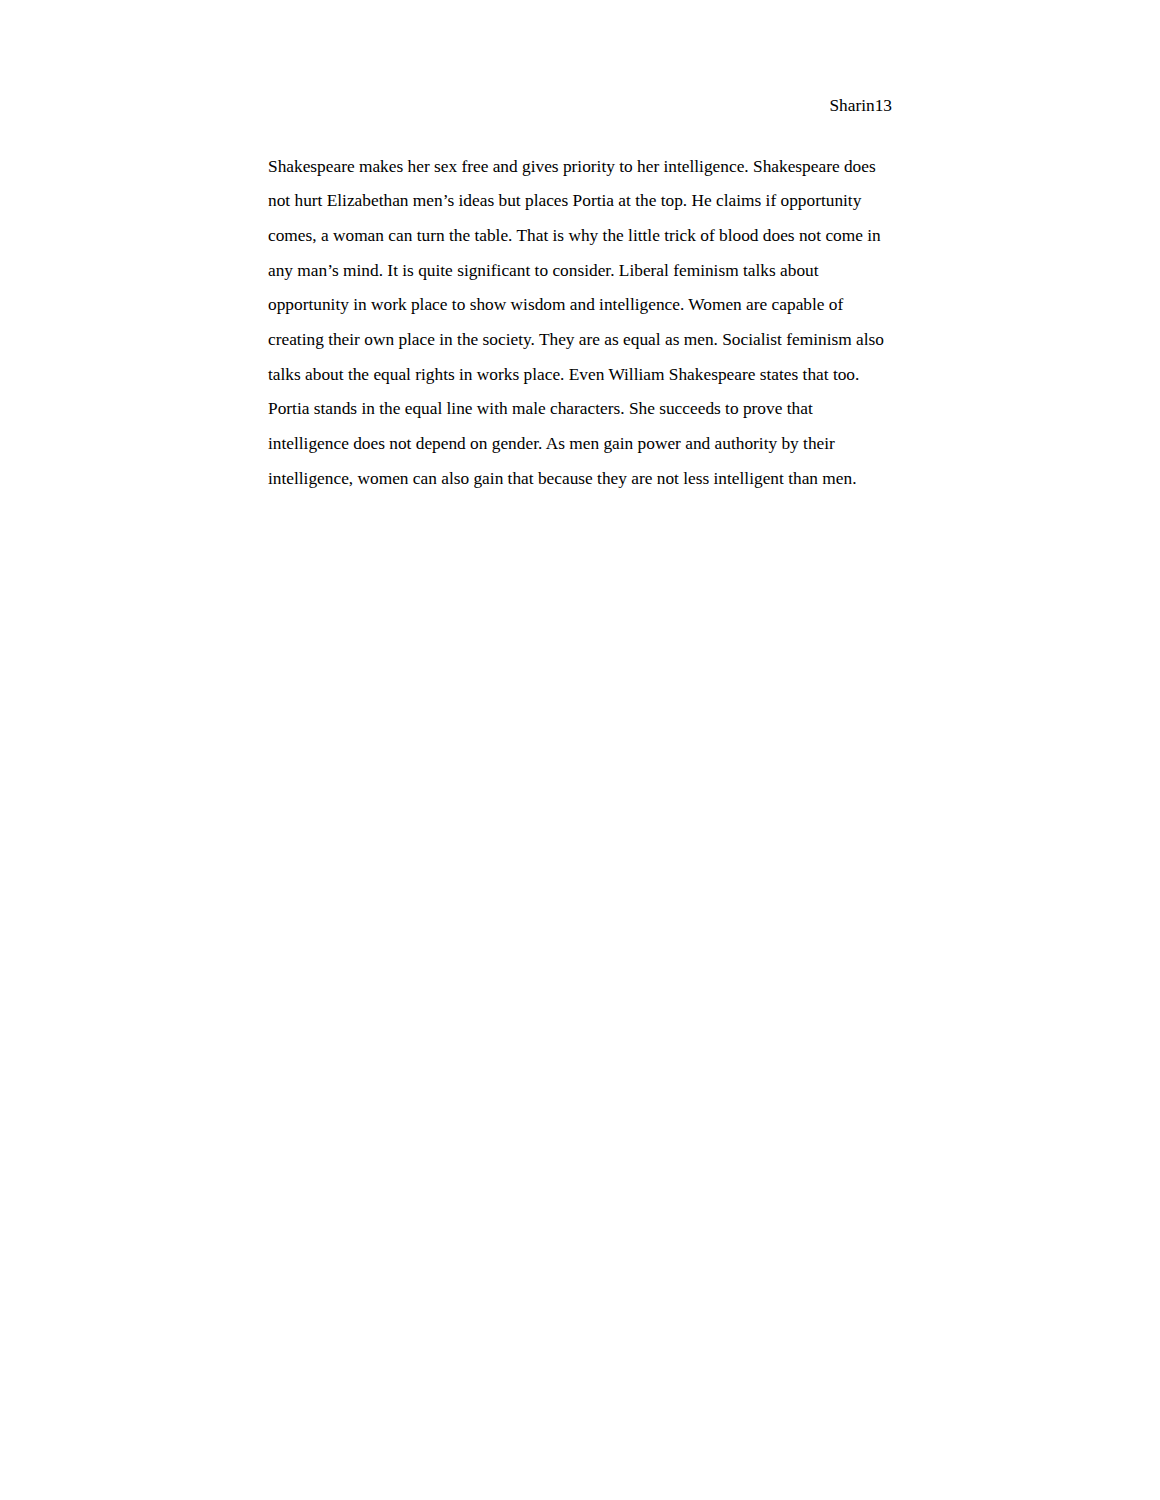Sharin13
Shakespeare makes her sex free and gives priority to her intelligence. Shakespeare does not hurt Elizabethan men’s ideas but places Portia at the top. He claims if opportunity comes, a woman can turn the table. That is why the little trick of blood does not come in any man’s mind. It is quite significant to consider. Liberal feminism talks about opportunity in work place to show wisdom and intelligence. Women are capable of creating their own place in the society. They are as equal as men. Socialist feminism also talks about the equal rights in works place. Even William Shakespeare states that too. Portia stands in the equal line with male characters. She succeeds to prove that intelligence does not depend on gender. As men gain power and authority by their intelligence, women can also gain that because they are not less intelligent than men.